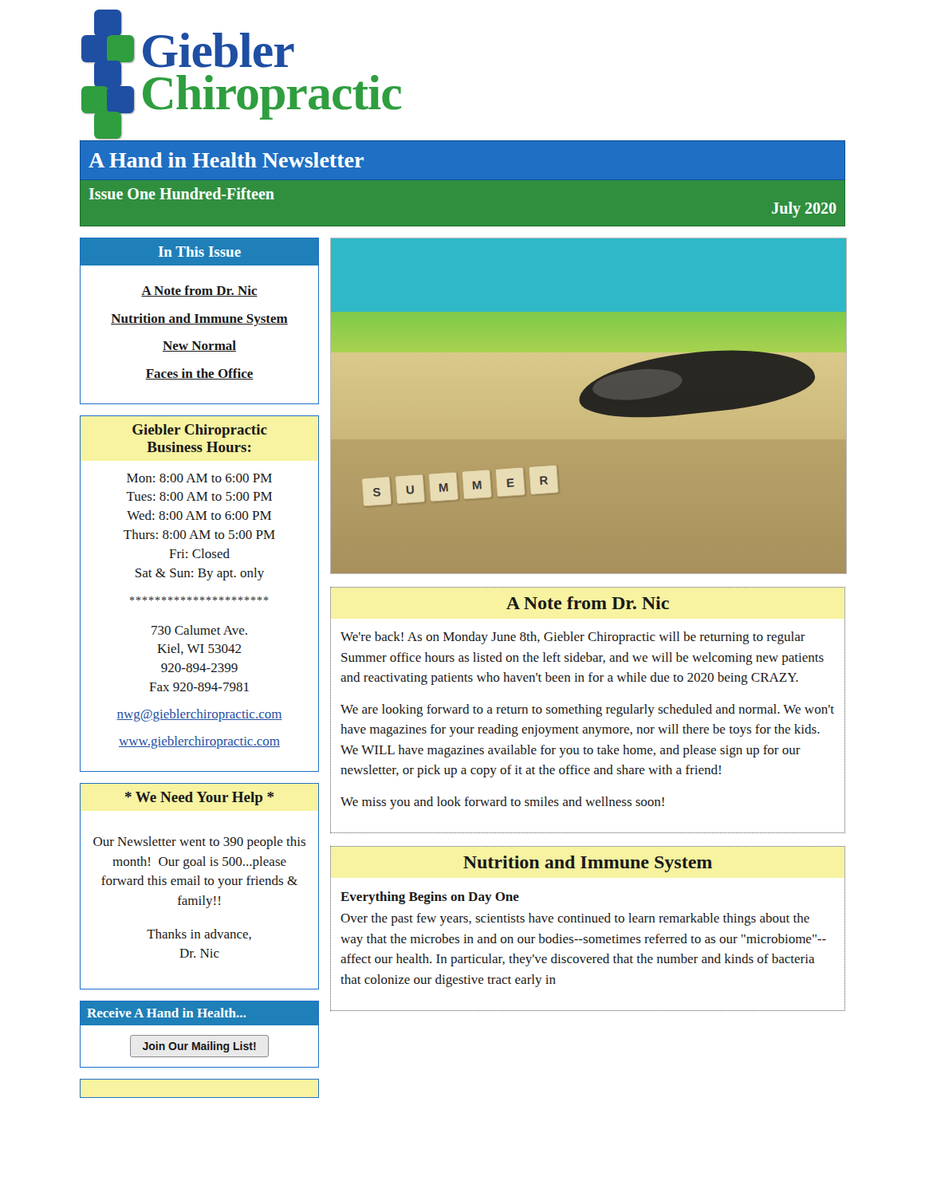Giebler Chiropractic
A Hand in Health Newsletter
Issue One Hundred-Fifteen July 2020
In This Issue
A Note from Dr. Nic Nutrition and Immune System New Normal Faces in the Office
Giebler Chiropractic
Business Hours:
Mon: 8:00 AM to 6:00 PM
Tues: 8:00 AM to 5:00 PM
Wed: 8:00 AM to 6:00 PM
Thurs: 8:00 AM to 5:00 PM
Fri: Closed
Sat & Sun: By apt. only
**********************
730 Calumet Ave.
Kiel, WI 53042
920-894-2399
Fax 920-894-7981
nwg@gieblerchiropractic.com www.gieblerchiropractic.com
* We Need Your Help *
Our Newsletter went to 390 people this month! Our goal is 500...please forward this email to your friends & family!!
Thanks in advance,
Dr. Nic
Receive A Hand in Health...
Join Our Mailing List!
SUMMER
A Note from Dr. Nic
We're back! As on Monday June 8th, Giebler Chiropractic will be returning to regular Summer office hours as listed on the left sidebar, and we will be welcoming new patients and reactivating patients who haven't been in for a while due to 2020 being CRAZY.
We are looking forward to a return to something regularly scheduled and normal. We won't have magazines for your reading enjoyment anymore, nor will there be toys for the kids. We WILL have magazines available for you to take home, and please sign up for our newsletter, or pick up a copy of it at the office and share with a friend!
We miss you and look forward to smiles and wellness soon!
Nutrition and Immune System
Everything Begins on Day One
Over the past few years, scientists have continued to learn remarkable things about the way that the microbes in and on our bodies--sometimes referred to as our "microbiome"--affect our health. In particular, they've discovered that the number and kinds of bacteria that colonize our digestive tract early in